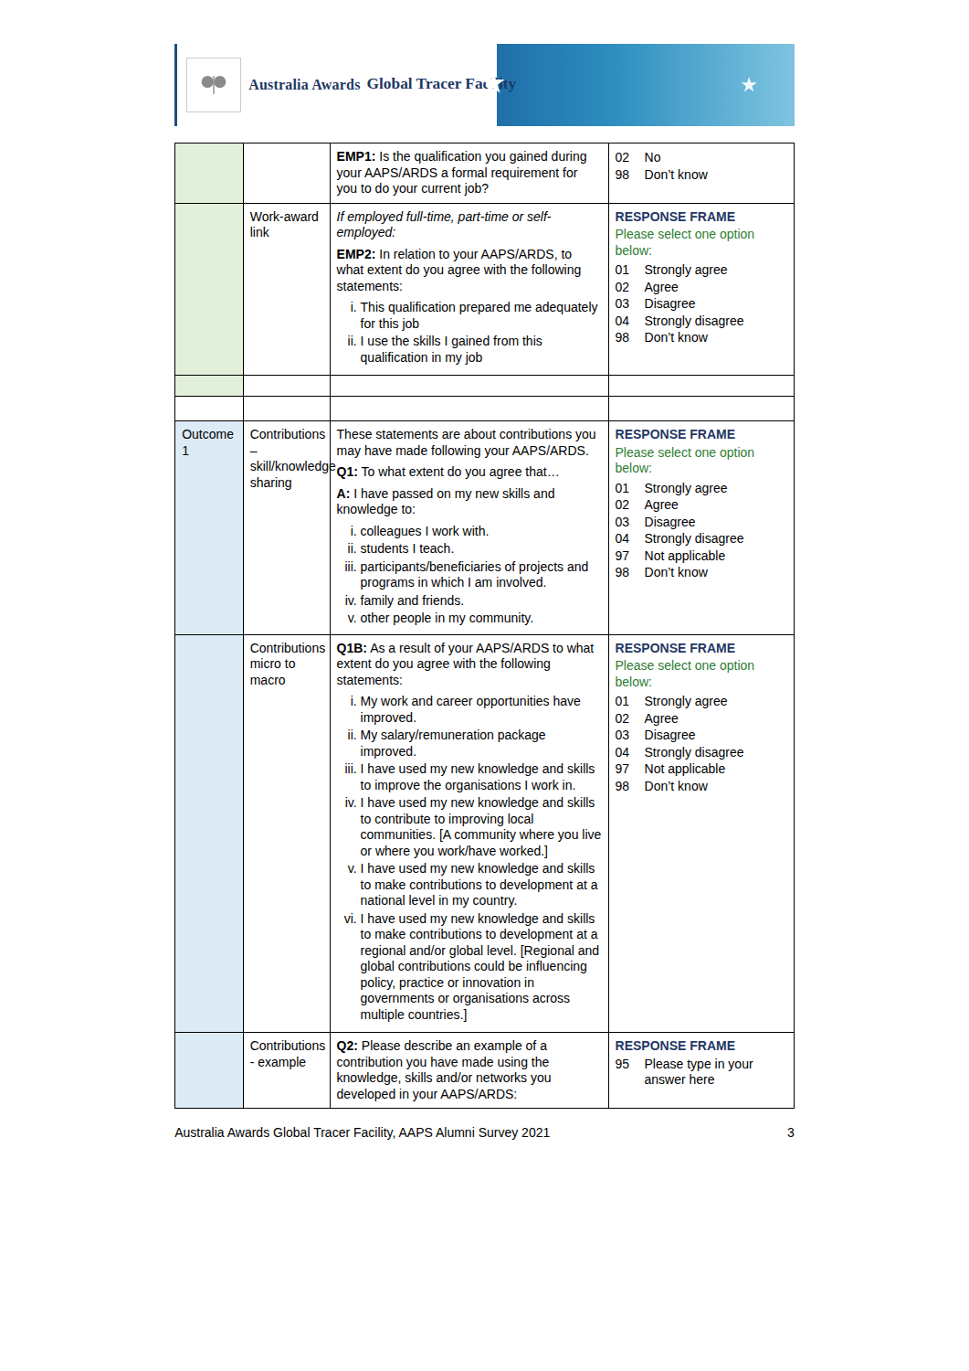Australia Awards
Global Tracer Facility
| | | EMP1: Is the qualification you gained during your AAPS/ARDS a formal requirement for you to do your current job? | 02 No 98 Don’t know |
| | Work-award link | If employed full-time, part-time or self-employed: EMP2: In relation to your AAPS/ARDS, to what extent do you agree with the following statements: This qualification prepared me adequately for this job I use the skills I gained from this qualification in my job | RESPONSE FRAME Please select one option below: 01 Strongly agree 02 Agree 03 Disagree 04 Strongly disagree 98 Don’t know |
| Outcome 1 | Contributions – skill/knowledge sharing | These statements are about contributions you may have made following your AAPS/ARDS. Q1: To what extent do you agree that… A: I have passed on my new skills and knowledge to: colleagues I work with. students I teach. participants/beneficiaries of projects and programs in which I am involved. family and friends. other people in my community. | RESPONSE FRAME Please select one option below: 01 Strongly agree 02 Agree 03 Disagree 04 Strongly disagree 97 Not applicable 98 Don’t know |
| | Contributions micro to macro | Q1B: As a result of your AAPS/ARDS to what extent do you agree with the following statements: My work and career opportunities have improved. My salary/remuneration package improved. I have used my new knowledge and skills to improve the organisations I work in. I have used my new knowledge and skills to contribute to improving local communities. [A community where you live or where you work/have worked.] I have used my new knowledge and skills to make contributions to development at a national level in my country. I have used my new knowledge and skills to make contributions to development at a regional and/or global level. [Regional and global contributions could be influencing policy, practice or innovation in governments or organisations across multiple countries.] | RESPONSE FRAME Please select one option below: 01 Strongly agree 02 Agree 03 Disagree 04 Strongly disagree 97 Not applicable 98 Don’t know |
| | Contributions - example | Q2: Please describe an example of a contribution you have made using the knowledge, skills and/or networks you developed in your AAPS/ARDS: | RESPONSE FRAME 95 Please type in your answer here |
Australia Awards Global Tracer Facility, AAPS Alumni Survey 2021
3